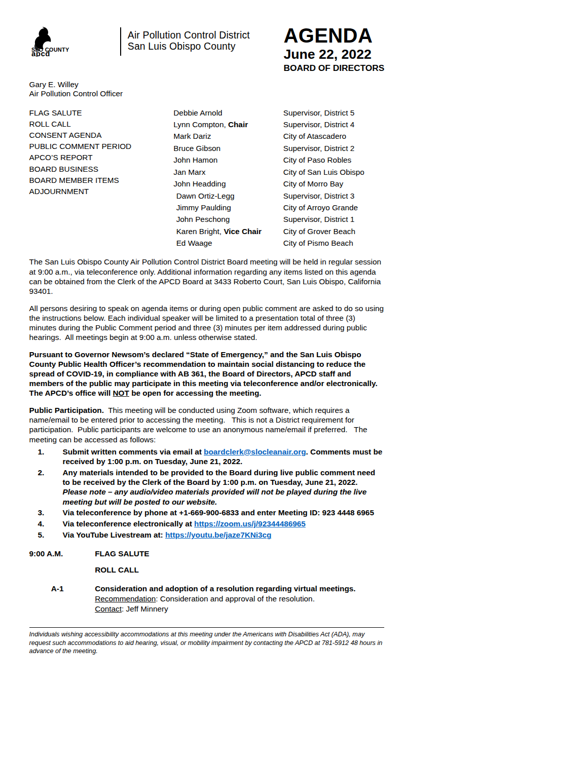SLO COUNTY apcd
Air Pollution Control District San Luis Obispo County
AGENDA
June 22, 2022
BOARD OF DIRECTORS
Gary E. Willey
Air Pollution Control Officer
FLAG SALUTE
ROLL CALL
CONSENT AGENDA
PUBLIC COMMENT PERIOD
APCO’S REPORT
BOARD BUSINESS
BOARD MEMBER ITEMS
ADJOURNMENT
| Debbie Arnold | Supervisor, District 5 |
| Lynn Compton, Chair | Supervisor, District 4 |
| Mark Dariz | City of Atascadero |
| Bruce Gibson | Supervisor, District 2 |
| John Hamon | City of Paso Robles |
| Jan Marx | City of San Luis Obispo |
| John Headding | City of Morro Bay |
| Dawn Ortiz-Legg | Supervisor, District 3 |
| Jimmy Paulding | City of Arroyo Grande |
| John Peschong | Supervisor, District 1 |
| Karen Bright, Vice Chair | City of Grover Beach |
| Ed Waage | City of Pismo Beach |
The San Luis Obispo County Air Pollution Control District Board meeting will be held in regular session at 9:00 a.m., via teleconference only. Additional information regarding any items listed on this agenda can be obtained from the Clerk of the APCD Board at 3433 Roberto Court, San Luis Obispo, California 93401.
All persons desiring to speak on agenda items or during open public comment are asked to do so using the instructions below. Each individual speaker will be limited to a presentation total of three (3) minutes during the Public Comment period and three (3) minutes per item addressed during public hearings. All meetings begin at 9:00 a.m. unless otherwise stated.
Pursuant to Governor Newsom’s declared “State of Emergency,” and the San Luis Obispo County Public Health Officer’s recommendation to maintain social distancing to reduce the spread of COVID-19, in compliance with AB 361, the Board of Directors, APCD staff and members of the public may participate in this meeting via teleconference and/or electronically. The APCD’s office will NOT be open for accessing the meeting.
Public Participation. This meeting will be conducted using Zoom software, which requires a name/email to be entered prior to accessing the meeting. This is not a District requirement for participation. Public participants are welcome to use an anonymous name/email if preferred. The meeting can be accessed as follows:
Submit written comments via email at boardclerk@slocleanair.org. Comments must be received by 1:00 p.m. on Tuesday, June 21, 2022.
Any materials intended to be provided to the Board during live public comment need to be received by the Clerk of the Board by 1:00 p.m. on Tuesday, June 21, 2022. Please note – any audio/video materials provided will not be played during the live meeting but will be posted to our website.
Via teleconference by phone at +1-669-900-6833 and enter Meeting ID: 923 4448 6965
Via teleconference electronically at https://zoom.us/j/92344486965
Via YouTube Livestream at: https://youtu.be/jaze7KNi3cg
9:00 A.M.
FLAG SALUTE
ROLL CALL
A-1
Consideration and adoption of a resolution regarding virtual meetings.
Recommendation: Consideration and approval of the resolution.
Contact: Jeff Minnery
Individuals wishing accessibility accommodations at this meeting under the Americans with Disabilities Act (ADA), may request such accommodations to aid hearing, visual, or mobility impairment by contacting the APCD at 781-5912 48 hours in advance of the meeting.